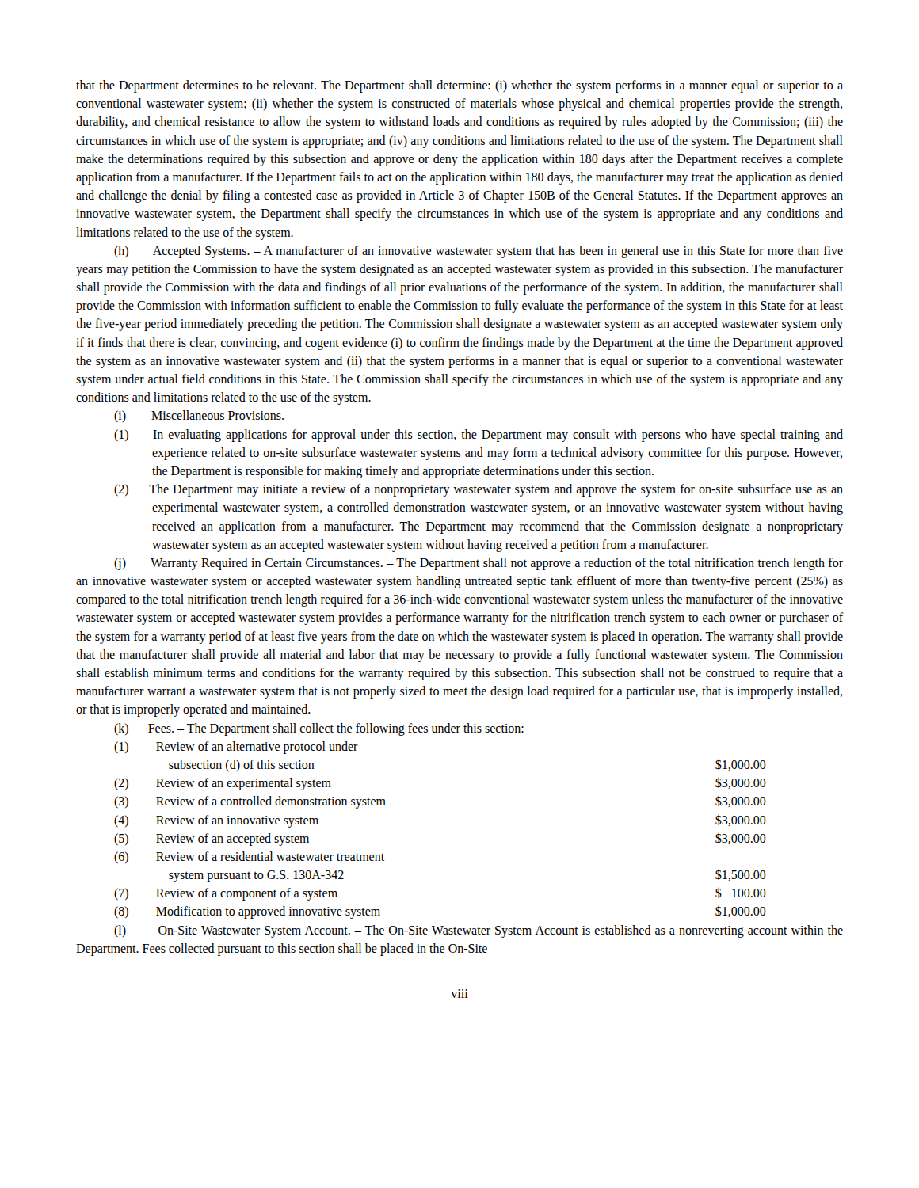that the Department determines to be relevant. The Department shall determine: (i) whether the system performs in a manner equal or superior to a conventional wastewater system; (ii) whether the system is constructed of materials whose physical and chemical properties provide the strength, durability, and chemical resistance to allow the system to withstand loads and conditions as required by rules adopted by the Commission; (iii) the circumstances in which use of the system is appropriate; and (iv) any conditions and limitations related to the use of the system. The Department shall make the determinations required by this subsection and approve or deny the application within 180 days after the Department receives a complete application from a manufacturer. If the Department fails to act on the application within 180 days, the manufacturer may treat the application as denied and challenge the denial by filing a contested case as provided in Article 3 of Chapter 150B of the General Statutes. If the Department approves an innovative wastewater system, the Department shall specify the circumstances in which use of the system is appropriate and any conditions and limitations related to the use of the system.
(h) Accepted Systems. – A manufacturer of an innovative wastewater system that has been in general use in this State for more than five years may petition the Commission to have the system designated as an accepted wastewater system as provided in this subsection. The manufacturer shall provide the Commission with the data and findings of all prior evaluations of the performance of the system. In addition, the manufacturer shall provide the Commission with information sufficient to enable the Commission to fully evaluate the performance of the system in this State for at least the five-year period immediately preceding the petition. The Commission shall designate a wastewater system as an accepted wastewater system only if it finds that there is clear, convincing, and cogent evidence (i) to confirm the findings made by the Department at the time the Department approved the system as an innovative wastewater system and (ii) that the system performs in a manner that is equal or superior to a conventional wastewater system under actual field conditions in this State. The Commission shall specify the circumstances in which use of the system is appropriate and any conditions and limitations related to the use of the system.
(i) Miscellaneous Provisions. –
(1) In evaluating applications for approval under this section, the Department may consult with persons who have special training and experience related to on-site subsurface wastewater systems and may form a technical advisory committee for this purpose. However, the Department is responsible for making timely and appropriate determinations under this section.
(2) The Department may initiate a review of a nonproprietary wastewater system and approve the system for on-site subsurface use as an experimental wastewater system, a controlled demonstration wastewater system, or an innovative wastewater system without having received an application from a manufacturer. The Department may recommend that the Commission designate a nonproprietary wastewater system as an accepted wastewater system without having received a petition from a manufacturer.
(j) Warranty Required in Certain Circumstances. – The Department shall not approve a reduction of the total nitrification trench length for an innovative wastewater system or accepted wastewater system handling untreated septic tank effluent of more than twenty-five percent (25%) as compared to the total nitrification trench length required for a 36-inch-wide conventional wastewater system unless the manufacturer of the innovative wastewater system or accepted wastewater system provides a performance warranty for the nitrification trench system to each owner or purchaser of the system for a warranty period of at least five years from the date on which the wastewater system is placed in operation. The warranty shall provide that the manufacturer shall provide all material and labor that may be necessary to provide a fully functional wastewater system. The Commission shall establish minimum terms and conditions for the warranty required by this subsection. This subsection shall not be construed to require that a manufacturer warrant a wastewater system that is not properly sized to meet the design load required for a particular use, that is improperly installed, or that is improperly operated and maintained.
(k) Fees. – The Department shall collect the following fees under this section:
| (1) | Review of an alternative protocol under | |
| | subsection (d) of this section | $1,000.00 |
| (2) | Review of an experimental system | $3,000.00 |
| (3) | Review of a controlled demonstration system | $3,000.00 |
| (4) | Review of an innovative system | $3,000.00 |
| (5) | Review of an accepted system | $3,000.00 |
| (6) | Review of a residential wastewater treatment | |
| | system pursuant to G.S. 130A-342 | $1,500.00 |
| (7) | Review of a component of a system | $ 100.00 |
| (8) | Modification to approved innovative system | $1,000.00 |
(l) On-Site Wastewater System Account. – The On-Site Wastewater System Account is established as a nonreverting account within the Department. Fees collected pursuant to this section shall be placed in the On-Site
viii